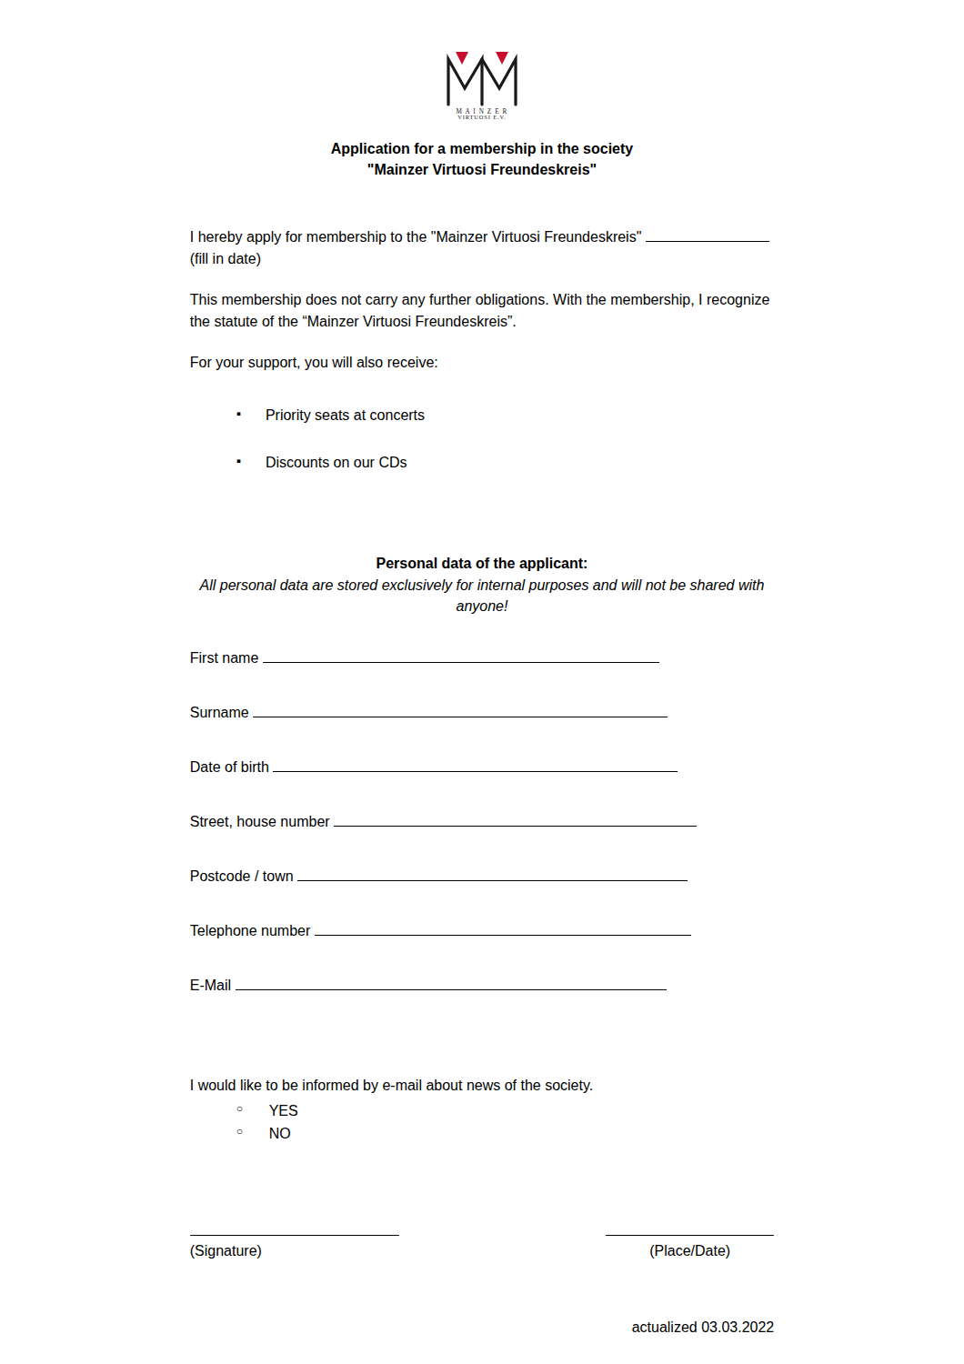M A I N Z E R VIRTUOSI E.V.
Application for a membership in the society "Mainzer Virtuosi Freundeskreis"
I hereby apply for membership to the "Mainzer Virtuosi Freundeskreis" (fill in date)
This membership does not carry any further obligations. With the membership, I recognize the statute of the “Mainzer Virtuosi Freundeskreis”.
For your support, you will also receive:
Priority seats at concerts
Discounts on our CDs
Personal data of the applicant:
All personal data are stored exclusively for internal purposes and will not be shared with anyone!
First name
Surname
Date of birth
Street, house number
Postcode / town
Telephone number
E-Mail
I would like to be informed by e-mail about news of the society.
YES
NO
(Signature)
(Place/Date)
actualized 03.03.2022